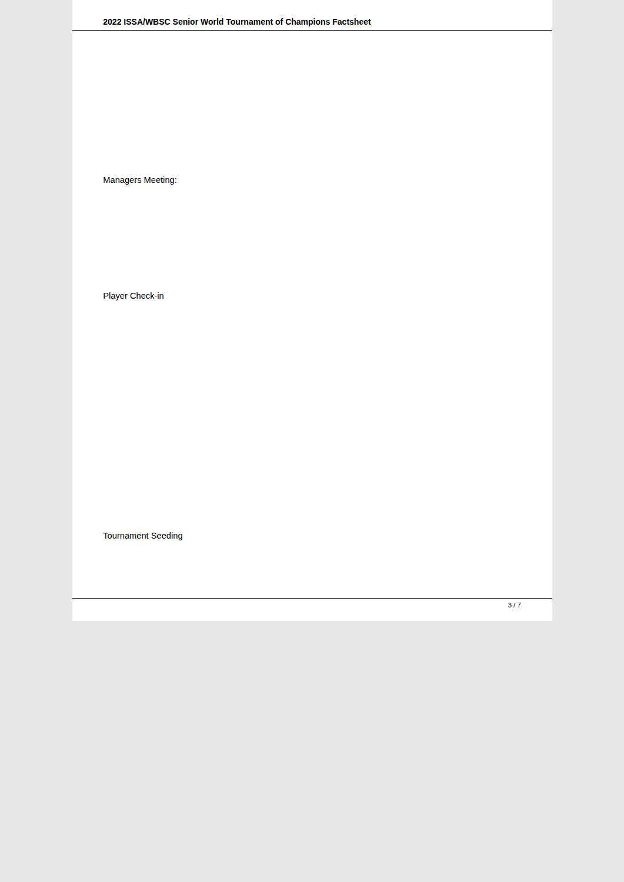2022 ISSA/WBSC Senior World Tournament of Champions Factsheet
Managers Meeting:
Player Check-in
Tournament Seeding
3 / 7